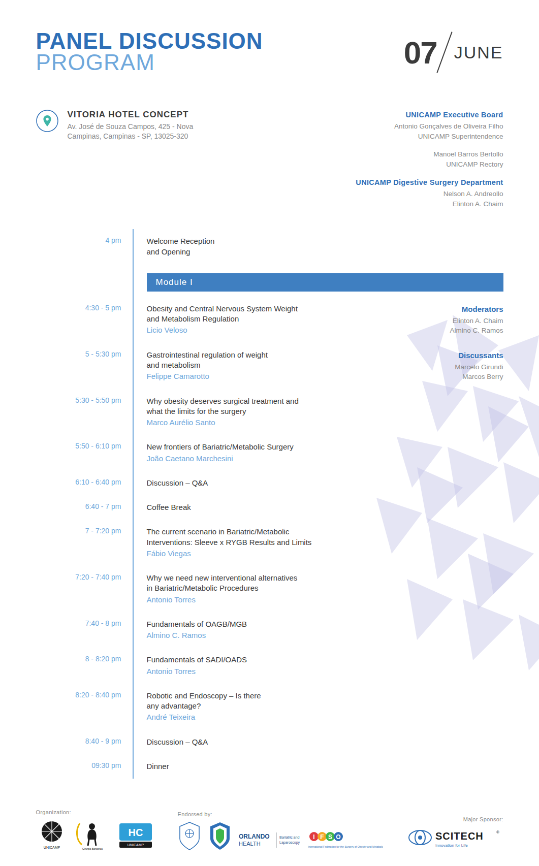PANEL DISCUSSION PROGRAM
07 JUNE
VITORIA HOTEL CONCEPT
Av. José de Souza Campos, 425 - Nova
Campinas, Campinas - SP, 13025-320
UNICAMP Executive Board
Antonio Gonçalves de Oliveira Filho
UNICAMP Superintendence
Manoel Barros Bertollo
UNICAMP Rectory
UNICAMP Digestive Surgery Department
Nelson A. Andreollo
Elinton A. Chaim
| 4 pm | | Welcome Reception and Opening | |
| | | Module I |
| 4:30 - 5 pm | | Obesity and Central Nervous System Weight and Metabolism Regulation Licio Veloso | Moderators Elinton A. Chaim Almino C. Ramos |
| 5 - 5:30 pm | | Gastrointestinal regulation of weight and metabolism Felippe Camarotto | Discussants Marcelo Girundi Marcos Berry |
| 5:30 - 5:50 pm | | Why obesity deserves surgical treatment and what the limits for the surgery Marco Aurélio Santo | |
| 5:50 - 6:10 pm | | New frontiers of Bariatric/Metabolic Surgery João Caetano Marchesini | |
| 6:10 - 6:40 pm | | Discussion – Q&A | |
| 6:40 - 7 pm | | Coffee Break | |
| 7 - 7:20 pm | | The current scenario in Bariatric/Metabolic Interventions: Sleeve x RYGB Results and Limits Fábio Viegas | |
| 7:20 - 7:40 pm | | Why we need new interventional alternatives in Bariatric/Metabolic Procedures Antonio Torres | |
| 7:40 - 8 pm | | Fundamentals of OAGB/MGB Almino C. Ramos | |
| 8 - 8:20 pm | | Fundamentals of SADI/OADS Antonio Torres | |
| 8:20 - 8:40 pm | | Robotic and Endoscopy – Is there any advantage? André Teixeira | |
| 8:40 - 9 pm | | Discussion – Q&A | |
| 09:30 pm | | Dinner | |
Organization:
UNICAMP Cirurgia Bariátrica HC UNICAMP
Endorsed by:
ORLANDO HEALTH Bariatric and Laparoscopy Center I F S O International Federation for the Surgery of Obesity and Metabolic Disorders
Major Sponsor:
SCITECH Innovation for Life ®